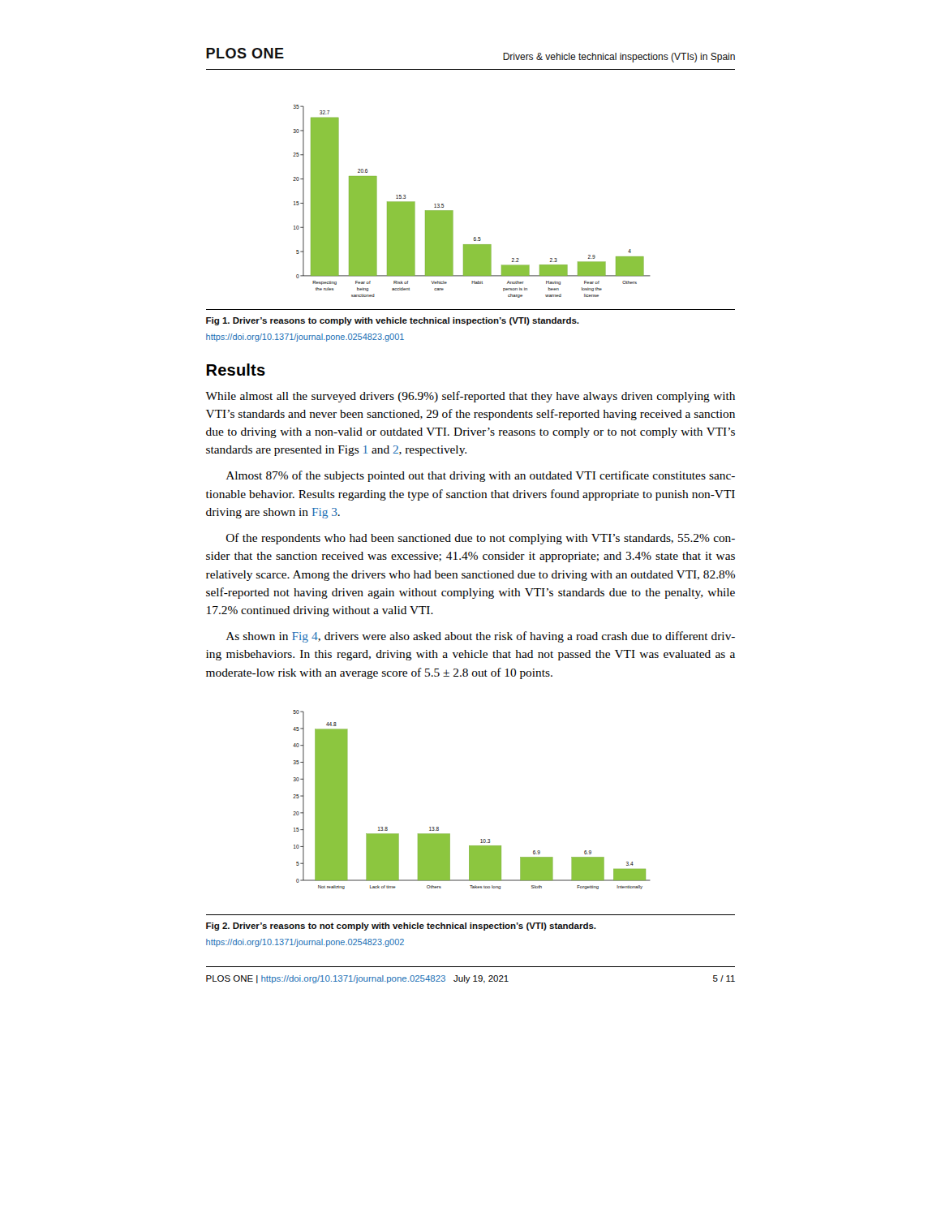PLOS ONE
Drivers & vehicle technical inspections (VTIs) in Spain
35 30 25 20 15 10 5 0 32.7 20.6 15.3 13.5 6.5 2.2 2.3 2.9 4 Respectingthe rules Fear ofbeingsanctioned Risk ofaccident Vehiclecare Habit Anotherperson is incharge Havingbeenwarned Fear oflosing thelicense Others
Fig 1. Driver’s reasons to comply with vehicle technical inspection’s (VTI) standards.
https://doi.org/10.1371/journal.pone.0254823.g001
Results
While almost all the surveyed drivers (96.9%) self-reported that they have always driven complying with VTI’s standards and never been sanctioned, 29 of the respondents self-reported having received a sanction due to driving with a non-valid or outdated VTI. Driver’s reasons to comply or to not comply with VTI’s standards are presented in Figs 1 and 2, respectively.
Almost 87% of the subjects pointed out that driving with an outdated VTI certificate constitutes sanctionable behavior. Results regarding the type of sanction that drivers found appropriate to punish non-VTI driving are shown in Fig 3.
Of the respondents who had been sanctioned due to not complying with VTI’s standards, 55.2% consider that the sanction received was excessive; 41.4% consider it appropriate; and 3.4% state that it was relatively scarce. Among the drivers who had been sanctioned due to driving with an outdated VTI, 82.8% self-reported not having driven again without complying with VTI’s standards due to the penalty, while 17.2% continued driving without a valid VTI.
As shown in Fig 4, drivers were also asked about the risk of having a road crash due to different driving misbehaviors. In this regard, driving with a vehicle that had not passed the VTI was evaluated as a moderate-low risk with an average score of 5.5 ± 2.8 out of 10 points.
50 45 40 35 30 25 20 15 10 5 0 44.8 13.8 13.8 10.3 6.9 6.9 3.4 Not realizing Lack of time Others Takes too long Sloth Forgetting Intentionally
Fig 2. Driver’s reasons to not comply with vehicle technical inspection’s (VTI) standards.
https://doi.org/10.1371/journal.pone.0254823.g002
PLOS ONE | https://doi.org/10.1371/journal.pone.0254823 July 19, 2021
5 / 11